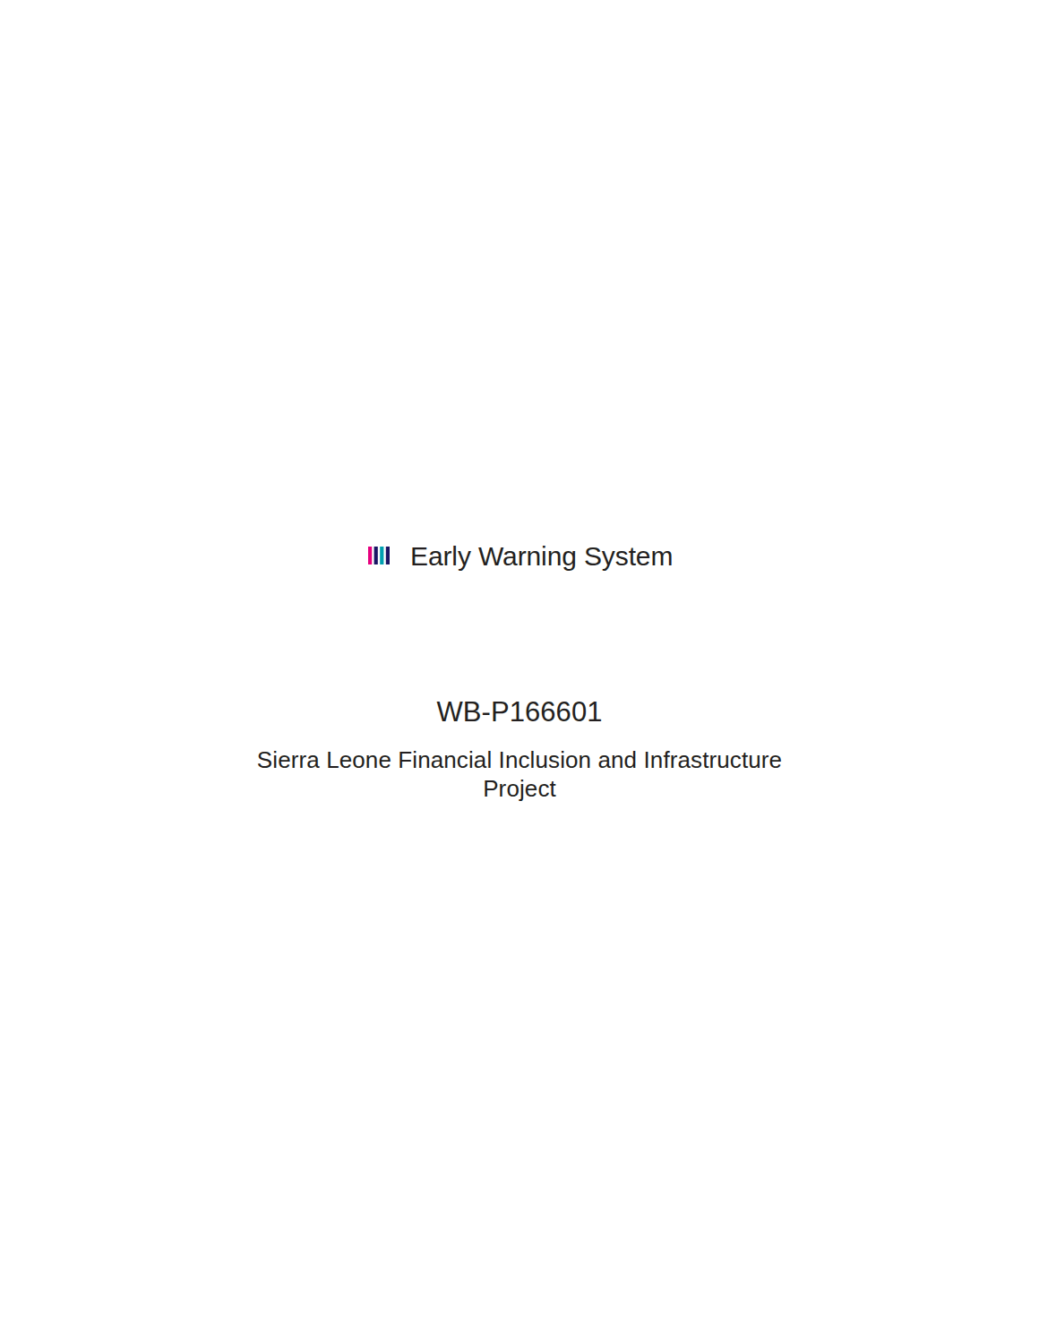Early Warning System
WB-P166601
Sierra Leone Financial Inclusion and Infrastructure Project